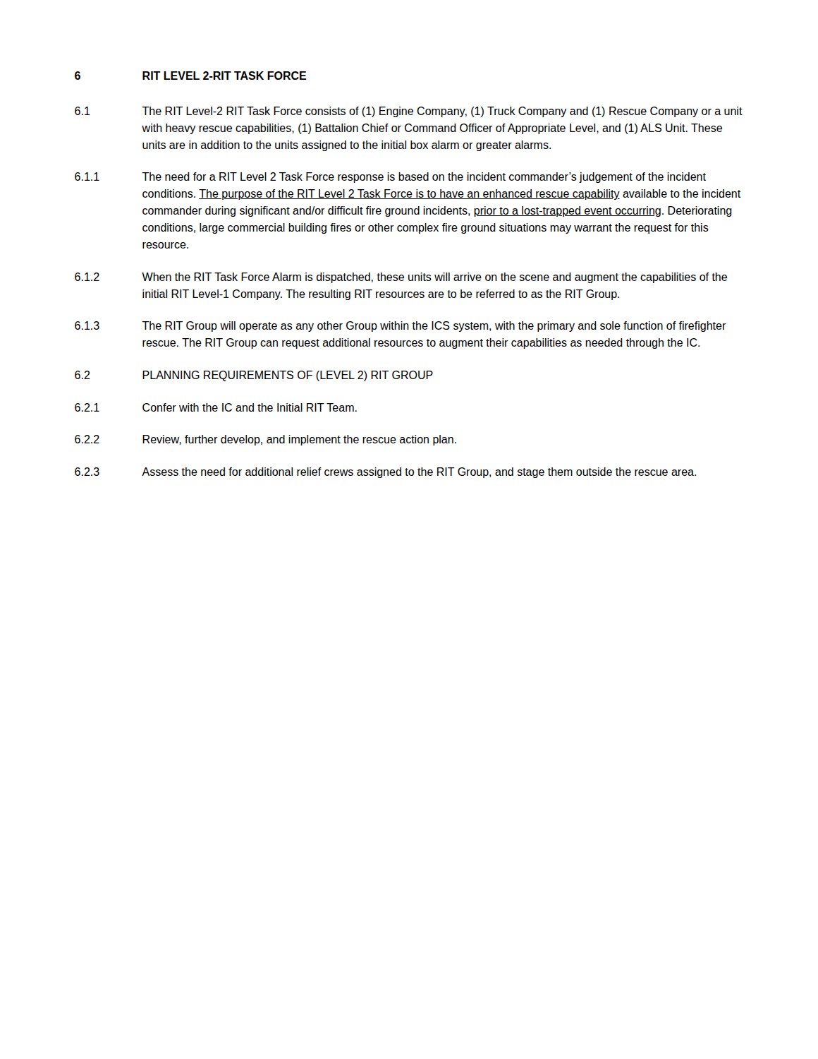6
RIT LEVEL 2-RIT TASK FORCE
6.1
The RIT Level-2 RIT Task Force consists of (1) Engine Company, (1) Truck Company and (1) Rescue Company or a unit with heavy rescue capabilities, (1) Battalion Chief or Command Officer of Appropriate Level, and (1) ALS Unit. These units are in addition to the units assigned to the initial box alarm or greater alarms.
6.1.1
The need for a RIT Level 2 Task Force response is based on the incident commander’s judgement of the incident conditions. The purpose of the RIT Level 2 Task Force is to have an enhanced rescue capability available to the incident commander during significant and/or difficult fire ground incidents, prior to a lost-trapped event occurring. Deteriorating conditions, large commercial building fires or other complex fire ground situations may warrant the request for this resource.
6.1.2
When the RIT Task Force Alarm is dispatched, these units will arrive on the scene and augment the capabilities of the initial RIT Level-1 Company. The resulting RIT resources are to be referred to as the RIT Group.
6.1.3
The RIT Group will operate as any other Group within the ICS system, with the primary and sole function of firefighter rescue. The RIT Group can request additional resources to augment their capabilities as needed through the IC.
6.2
PLANNING REQUIREMENTS OF (LEVEL 2) RIT GROUP
6.2.1
Confer with the IC and the Initial RIT Team.
6.2.2
Review, further develop, and implement the rescue action plan.
6.2.3
Assess the need for additional relief crews assigned to the RIT Group, and stage them outside the rescue area.